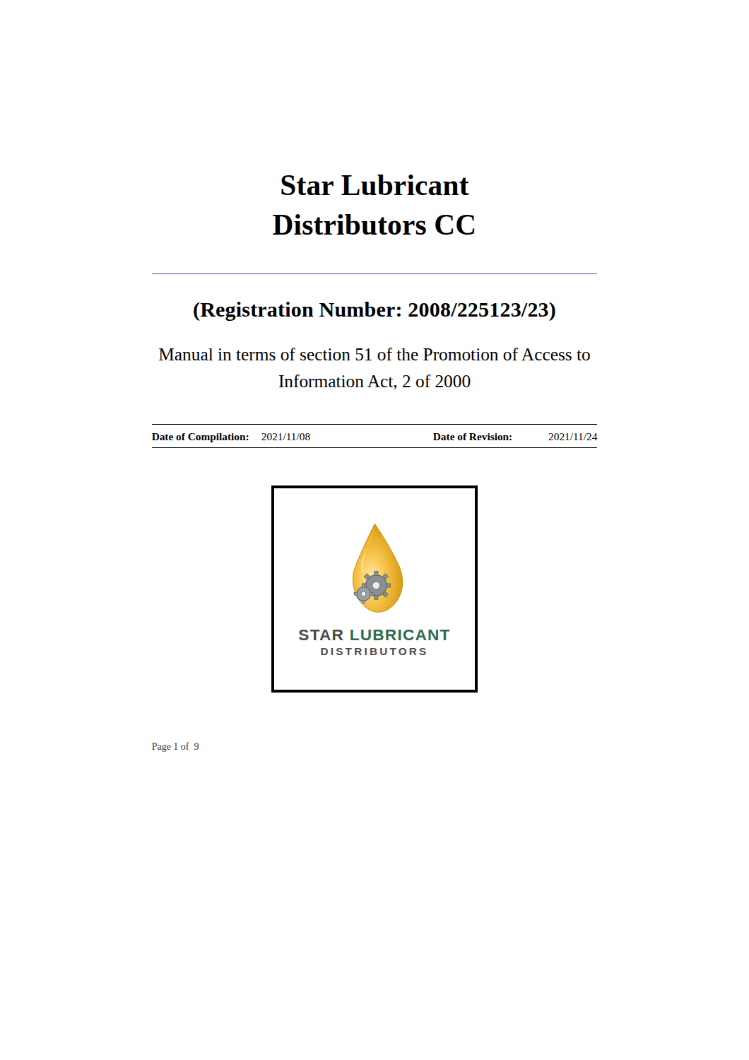Star Lubricant
Distributors CC
(Registration Number: 2008/225123/23)
Manual in terms of section 51 of the Promotion of Access to Information Act, 2 of 2000
| Date of Compilation: | 2021/11/08 | | Date of Revision: | 2021/11/24 |
STAR LUBRICANT
DISTRIBUTORS
Page 1 of 9